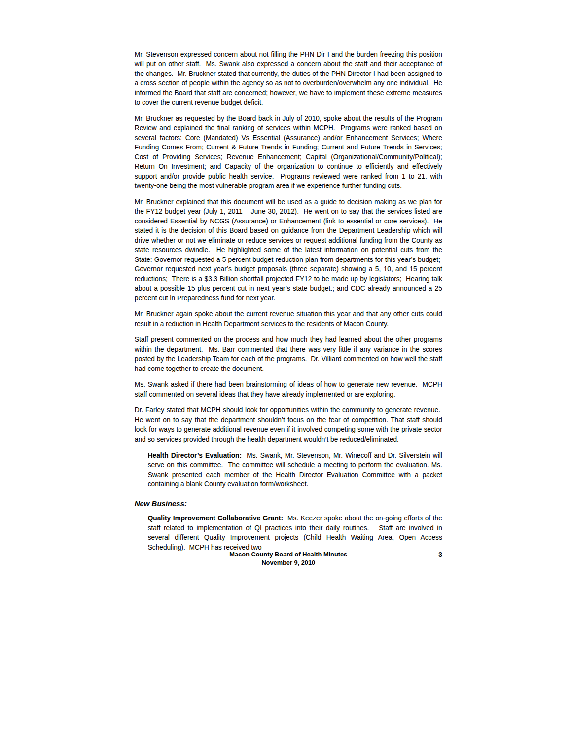Mr. Stevenson expressed concern about not filling the PHN Dir I and the burden freezing this position will put on other staff. Ms. Swank also expressed a concern about the staff and their acceptance of the changes. Mr. Bruckner stated that currently, the duties of the PHN Director I had been assigned to a cross section of people within the agency so as not to overburden/overwhelm any one individual. He informed the Board that staff are concerned; however, we have to implement these extreme measures to cover the current revenue budget deficit.
Mr. Bruckner as requested by the Board back in July of 2010, spoke about the results of the Program Review and explained the final ranking of services within MCPH. Programs were ranked based on several factors: Core (Mandated) Vs Essential (Assurance) and/or Enhancement Services; Where Funding Comes From; Current & Future Trends in Funding; Current and Future Trends in Services; Cost of Providing Services; Revenue Enhancement; Capital (Organizational/Community/Political); Return On Investment; and Capacity of the organization to continue to efficiently and effectively support and/or provide public health service. Programs reviewed were ranked from 1 to 21. with twenty-one being the most vulnerable program area if we experience further funding cuts.
Mr. Bruckner explained that this document will be used as a guide to decision making as we plan for the FY12 budget year (July 1, 2011 – June 30, 2012). He went on to say that the services listed are considered Essential by NCGS (Assurance) or Enhancement (link to essential or core services). He stated it is the decision of this Board based on guidance from the Department Leadership which will drive whether or not we eliminate or reduce services or request additional funding from the County as state resources dwindle. He highlighted some of the latest information on potential cuts from the State: Governor requested a 5 percent budget reduction plan from departments for this year’s budget; Governor requested next year’s budget proposals (three separate) showing a 5, 10, and 15 percent reductions; There is a $3.3 Billion shortfall projected FY12 to be made up by legislators; Hearing talk about a possible 15 plus percent cut in next year’s state budget.; and CDC already announced a 25 percent cut in Preparedness fund for next year.
Mr. Bruckner again spoke about the current revenue situation this year and that any other cuts could result in a reduction in Health Department services to the residents of Macon County.
Staff present commented on the process and how much they had learned about the other programs within the department. Ms. Barr commented that there was very little if any variance in the scores posted by the Leadership Team for each of the programs. Dr. Villiard commented on how well the staff had come together to create the document.
Ms. Swank asked if there had been brainstorming of ideas of how to generate new revenue. MCPH staff commented on several ideas that they have already implemented or are exploring.
Dr. Farley stated that MCPH should look for opportunities within the community to generate revenue. He went on to say that the department shouldn’t focus on the fear of competition. That staff should look for ways to generate additional revenue even if it involved competing some with the private sector and so services provided through the health department wouldn’t be reduced/eliminated.
Health Director’s Evaluation: Ms. Swank, Mr. Stevenson, Mr. Winecoff and Dr. Silverstein will serve on this committee. The committee will schedule a meeting to perform the evaluation. Ms. Swank presented each member of the Health Director Evaluation Committee with a packet containing a blank County evaluation form/worksheet.
New Business:
Quality Improvement Collaborative Grant: Ms. Keezer spoke about the on-going efforts of the staff related to implementation of QI practices into their daily routines. Staff are involved in several different Quality Improvement projects (Child Health Waiting Area, Open Access Scheduling). MCPH has received two
Macon County Board of Health Minutes
November 9, 2010 3